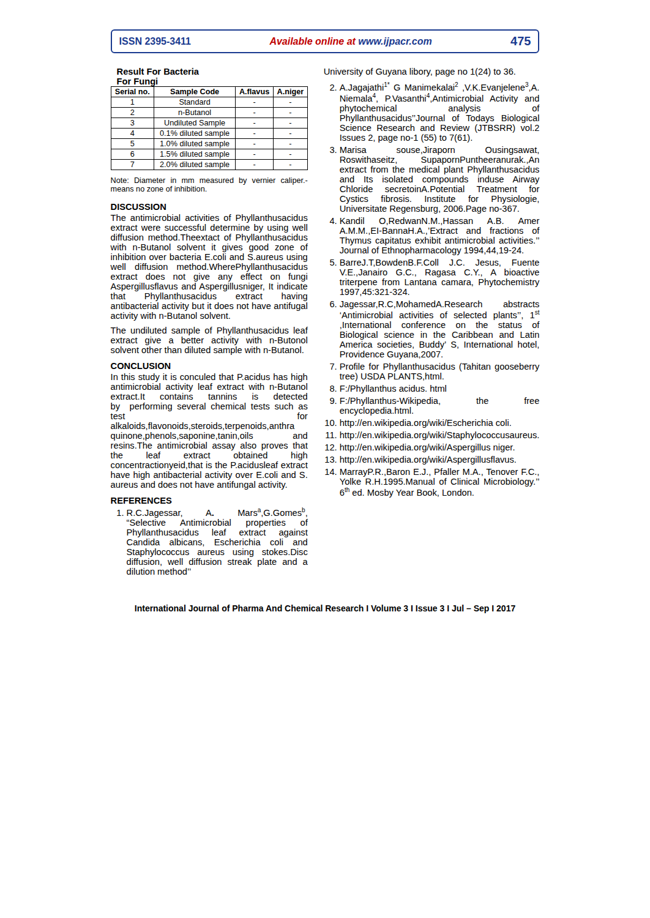ISSN 2395-3411 Available online at www.ijpacr.com 475
Result For Bacteria
For Fungi
| Serial no. | Sample Code | A.flavus | A.niger |
| --- | --- | --- | --- |
| 1 | Standard | - | - |
| 2 | n-Butanol | - | - |
| 3 | Undiluted Sample | - | - |
| 4 | 0.1% diluted sample | - | - |
| 5 | 1.0% diluted sample | - | - |
| 6 | 1.5% diluted sample | - | - |
| 7 | 2.0% diluted sample | - | - |
Note: Diameter in mm measured by vernier caliper.- means no zone of inhibition.
DISCUSSION
The antimicrobial activities of Phyllanthusacidus extract were successful determine by using well diffusion method.Theextact of Phyllanthusacidus with n-Butanol solvent it gives good zone of inhibition over bacteria E.coli and S.aureus using well diffusion method.WherePhyllanthusacidus extract does not give any effect on fungi Aspergillusflavus and Aspergillusniger, It indicate that Phyllanthusacidus extract having antibacterial activity but it does not have antifugal activity with n-Butanol solvent.
The undiluted sample of Phyllanthusacidus leaf extract give a better activity with n-Butonol solvent other than diluted sample with n-Butanol.
CONCLUSION
In this study it is conculed that P.acidus has high antimicrobial activity leaf extract with n-Butanol extract.It contains tannins is detected by performing several chemical tests such as test for alkaloids,flavonoids,steroids,terpenoids,anthra quinone,phenols,saponine,tanin,oils and resins.The antimicrobial assay also proves that the leaf extract obtained high concentractionyeid,that is the P.acidusleaf extract have high antibacterial activity over E.coli and S. aureus and does not have antifungal activity.
REFERENCES
R.C.Jagessar, A. Marsa,G.Gomesb, “Selective Antimicrobial properties of Phyllanthusacidus leaf extract against Candida albicans, Escherichia coli and Staphylococcus aureus using stokes.Disc diffusion, well diffusion streak plate and a dilution method’’
University of Guyana libory, page no 1(24) to 36.
A.Jagajathi1* G Manimekalai2 ,V.K.Evanjelene3,A. Niemala4, P.Vasanthi4,Antimicrobial Activity and phytochemical analysis of Phyllanthusacidus’’Journal of Todays Biological Science Research and Review (JTBSRR) vol.2 Issues 2, page no-1 (55) to 7(61).
Marisa souse,Jiraporn Ousingsawat, Roswithaseitz, SupapornPuntheeranurak.,An extract from the medical plant Phyllanthusacidus and Its isolated compounds induse Airway Chloride secretoinA.Potential Treatment for Cystics fibrosis. Institute for Physiologie, Universitate Regensburg, 2006.Page no-367.
Kandil O,RedwanN.M.,Hassan A.B. Amer A.M.M.,EI-BannaH.A.,’Extract and fractions of Thymus capitatus exhibit antimicrobial activities.’’ Journal of Ethnopharmacology 1994,44,19-24.
BarreJ.T,BowdenB.F.Coll J.C. Jesus, Fuente V.E.,Janairo G.C., Ragasa C.Y., A bioactive triterpene from Lantana camara, Phytochemistry 1997,45:321-324.
Jagessar,R.C,MohamedA.Research abstracts ‘Antimicrobial activities of selected plants’’, 1st ,International conference on the status of Biological science in the Caribbean and Latin America societies, Buddy’ S, International hotel, Providence Guyana,2007.
Profile for Phyllanthusacidus (Tahitan gooseberry tree) USDA PLANTS,html.
F:/Phyllanthus acidus. html
F:/Phyllanthus-Wikipedia, the free encyclopedia.html.
http://en.wikipedia.org/wiki/Escherichia coli.
http://en.wikipedia.org/wiki/Staphylococcusaureus.
http://en.wikipedia.org/wiki/Aspergillus niger.
http://en.wikipedia.org/wiki/Aspergillusflavus.
MarrayP.R.,Baron E.J., Pfaller M.A., Tenover F.C., Yolke R.H.1995.Manual of Clinical Microbiology.’’ 6th ed. Mosby Year Book, London.
International Journal of Pharma And Chemical Research I Volume 3 I Issue 3 I Jul – Sep I 2017